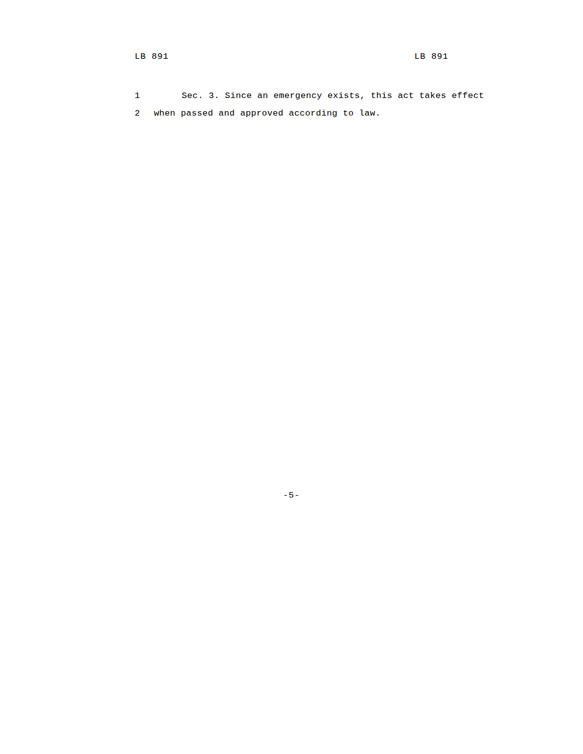LB 891 LB 891
1 Sec. 3. Since an emergency exists, this act takes effect
2 when passed and approved according to law.
-5-